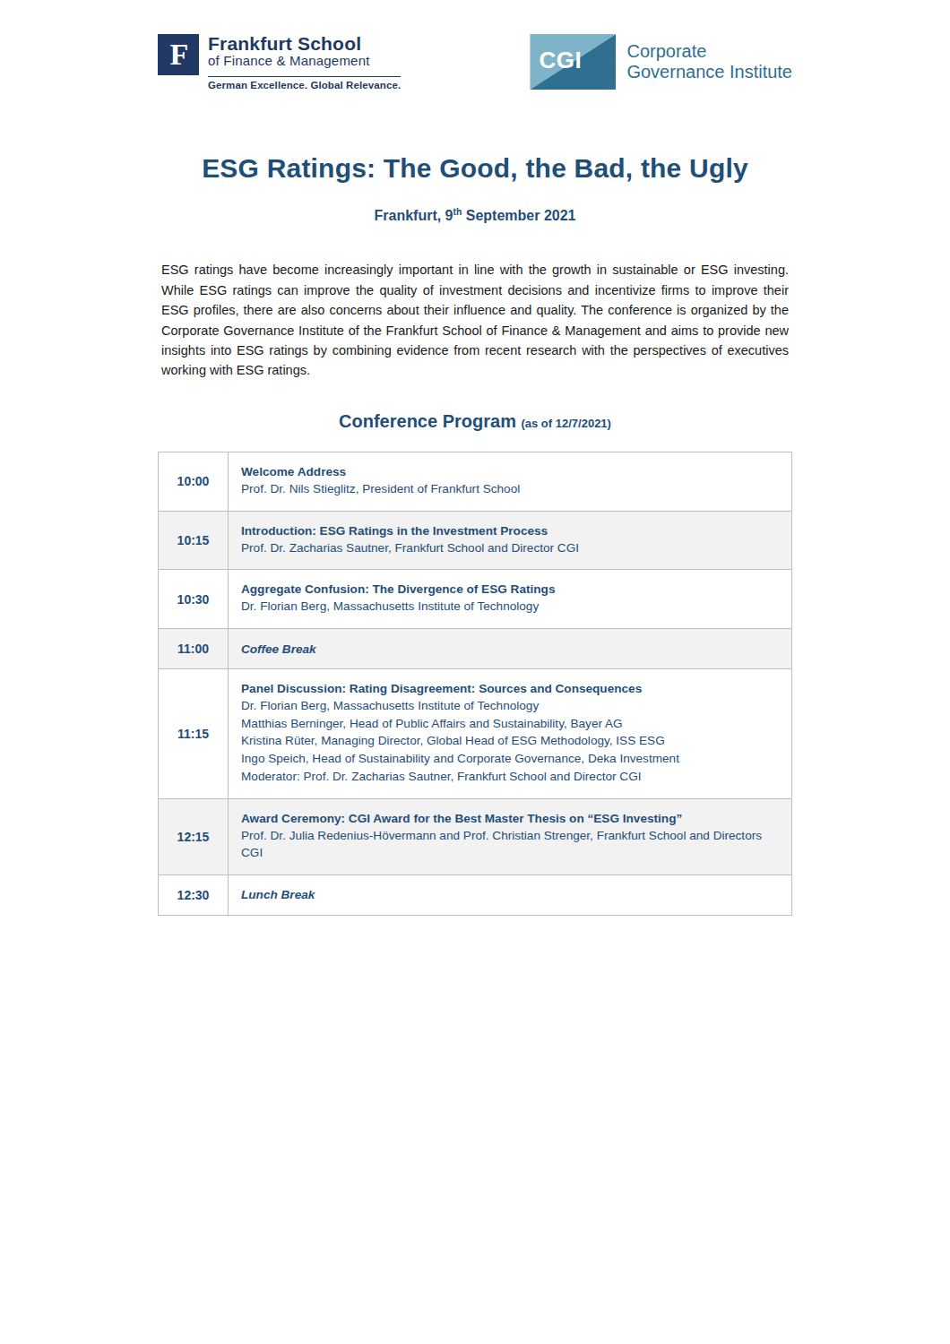F
Frankfurt School
of Finance & Management
German Excellence. Global Relevance.
CGI
Corporate
Governance Institute
ESG Ratings: The Good, the Bad, the Ugly
Frankfurt, 9th September 2021
ESG ratings have become increasingly important in line with the growth in sustainable or ESG investing. While ESG ratings can improve the quality of investment decisions and incentivize firms to improve their ESG profiles, there are also concerns about their influence and quality. The conference is organized by the Corporate Governance Institute of the Frankfurt School of Finance & Management and aims to provide new insights into ESG ratings by combining evidence from recent research with the perspectives of executives working with ESG ratings.
Conference Program (as of 12/7/2021)
| 10:00 | Welcome Address Prof. Dr. Nils Stieglitz, President of Frankfurt School |
| 10:15 | Introduction: ESG Ratings in the Investment Process Prof. Dr. Zacharias Sautner, Frankfurt School and Director CGI |
| 10:30 | Aggregate Confusion: The Divergence of ESG Ratings Dr. Florian Berg, Massachusetts Institute of Technology |
| 11:00 | Coffee Break |
| 11:15 | Panel Discussion: Rating Disagreement: Sources and Consequences Dr. Florian Berg, Massachusetts Institute of Technology Matthias Berninger, Head of Public Affairs and Sustainability, Bayer AG Kristina Rüter, Managing Director, Global Head of ESG Methodology, ISS ESG Ingo Speich, Head of Sustainability and Corporate Governance, Deka Investment Moderator: Prof. Dr. Zacharias Sautner, Frankfurt School and Director CGI |
| 12:15 | Award Ceremony: CGI Award for the Best Master Thesis on “ESG Investing” Prof. Dr. Julia Redenius-Hövermann and Prof. Christian Strenger, Frankfurt School and Directors CGI |
| 12:30 | Lunch Break |